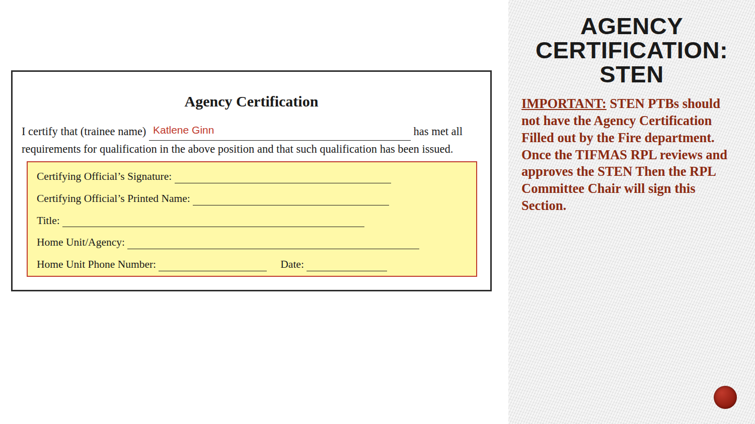Agency Certification
I certify that (trainee name) Katlene Ginn has met all requirements for qualification in the above position and that such qualification has been issued.
Certifying Official’s Signature:
Certifying Official’s Printed Name:
Title:
Home Unit/Agency:
Home Unit Phone Number: Date:
Agency
Certification:
STEN
IMPORTANT: STEN PTBs should not have the Agency Certification Filled out by the Fire department. Once the TIFMAS RPL reviews and approves the STEN Then the RPL Committee Chair will sign this Section.